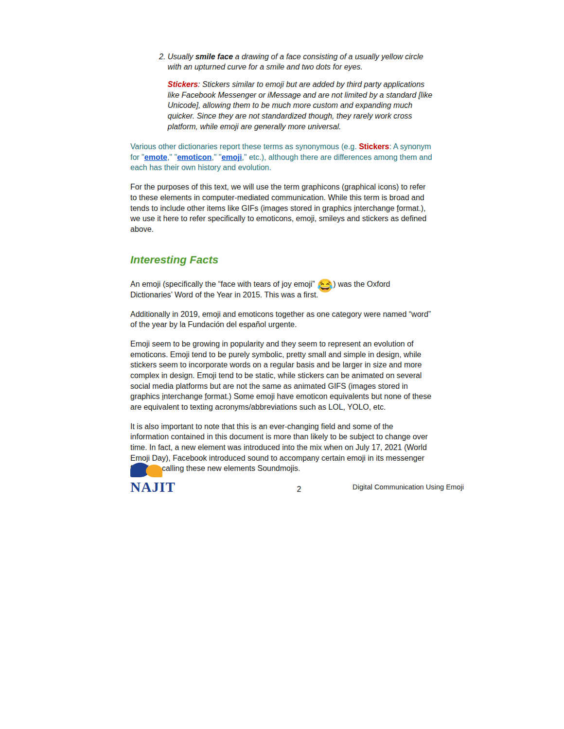Usually smile face a drawing of a face consisting of a usually yellow circle with an upturned curve for a smile and two dots for eyes.
Stickers: Stickers similar to emoji but are added by third party applications like Facebook Messenger or iMessage and are not limited by a standard [like Unicode], allowing them to be much more custom and expanding much quicker. Since they are not standardized though, they rarely work cross platform, while emoji are generally more universal.
Various other dictionaries report these terms as synonymous (e.g. Stickers: A synonym for "emote," "emoticon," "emoji," etc.), although there are differences among them and each has their own history and evolution.
For the purposes of this text, we will use the term graphicons (graphical icons) to refer to these elements in computer-mediated communication. While this term is broad and tends to include other items like GIFs (images stored in graphics interchange format.), we use it here to refer specifically to emoticons, emoji, smileys and stickers as defined above.
Interesting Facts
An emoji (specifically the “face with tears of joy emoji” 😂) was the Oxford Dictionaries’ Word of the Year in 2015. This was a first.
Additionally in 2019, emoji and emoticons together as one category were named “word” of the year by la Fundación del español urgente.
Emoji seem to be growing in popularity and they seem to represent an evolution of emoticons. Emoji tend to be purely symbolic, pretty small and simple in design, while stickers seem to incorporate words on a regular basis and be larger in size and more complex in design. Emoji tend to be static, while stickers can be animated on several social media platforms but are not the same as animated GIFS (images stored in graphics interchange format.) Some emoji have emoticon equivalents but none of these are equivalent to texting acronyms/abbreviations such as LOL, YOLO, etc.
It is also important to note that this is an ever-changing field and some of the information contained in this document is more than likely to be subject to change over time. In fact, a new element was introduced into the mix when on July 17, 2021 (World Emoji Day), Facebook introduced sound to accompany certain emoji in its messenger function, calling these new elements Soundmojis.
NAJIT
2
Digital Communication Using Emoji